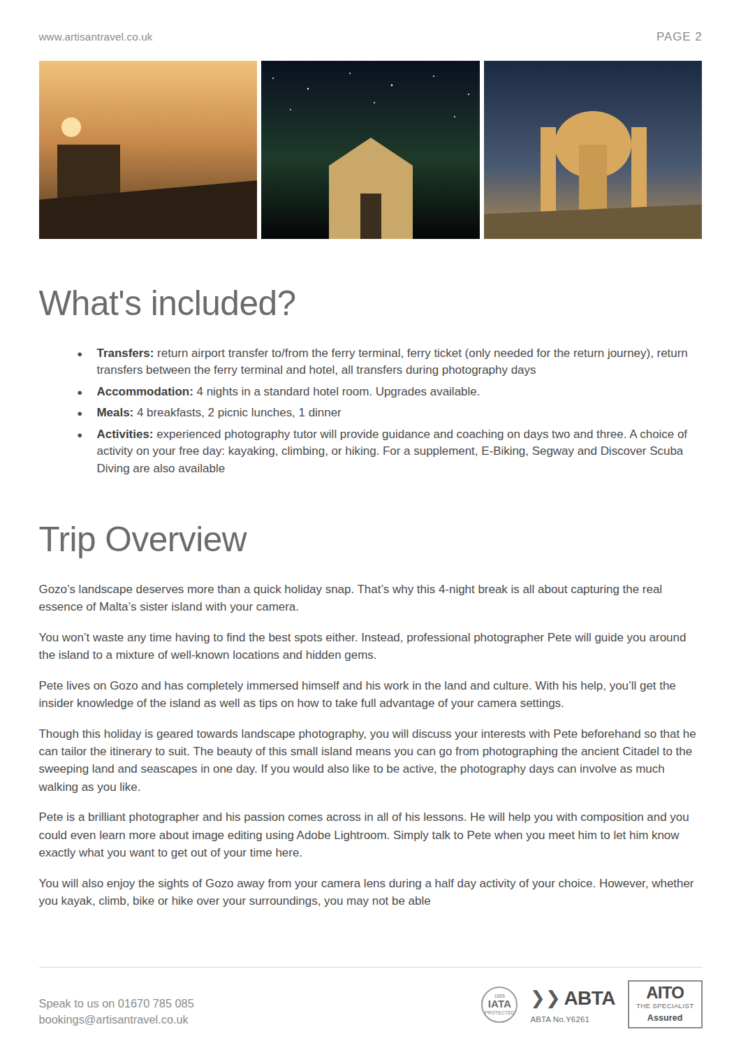www.artisantravel.co.uk
PAGE 2
What's included?
Transfers: return airport transfer to/from the ferry terminal, ferry ticket (only needed for the return journey), return transfers between the ferry terminal and hotel, all transfers during photography days
Accommodation: 4 nights in a standard hotel room. Upgrades available.
Meals: 4 breakfasts, 2 picnic lunches, 1 dinner
Activities: experienced photography tutor will provide guidance and coaching on days two and three. A choice of activity on your free day: kayaking, climbing, or hiking. For a supplement, E-Biking, Segway and Discover Scuba Diving are also available
Trip Overview
Gozo’s landscape deserves more than a quick holiday snap. That’s why this 4-night break is all about capturing the real essence of Malta’s sister island with your camera.
You won’t waste any time having to find the best spots either. Instead, professional photographer Pete will guide you around the island to a mixture of well-known locations and hidden gems.
Pete lives on Gozo and has completely immersed himself and his work in the land and culture. With his help, you’ll get the insider knowledge of the island as well as tips on how to take full advantage of your camera settings.
Though this holiday is geared towards landscape photography, you will discuss your interests with Pete beforehand so that he can tailor the itinerary to suit. The beauty of this small island means you can go from photographing the ancient Citadel to the sweeping land and seascapes in one day. If you would also like to be active, the photography days can involve as much walking as you like.
Pete is a brilliant photographer and his passion comes across in all of his lessons. He will help you with composition and you could even learn more about image editing using Adobe Lightroom. Simply talk to Pete when you meet him to let him know exactly what you want to get out of your time here.
You will also enjoy the sights of Gozo away from your camera lens during a half day activity of your choice. However, whether you kayak, climb, bike or hike over your surroundings, you may not be able
Speak to us on 01670 785 085
bookings@artisantravel.co.uk
1865 IATA PROTECTED
❯❯ ABTA
ABTA No.Y6261
AITO THE SPECIALIST Assured